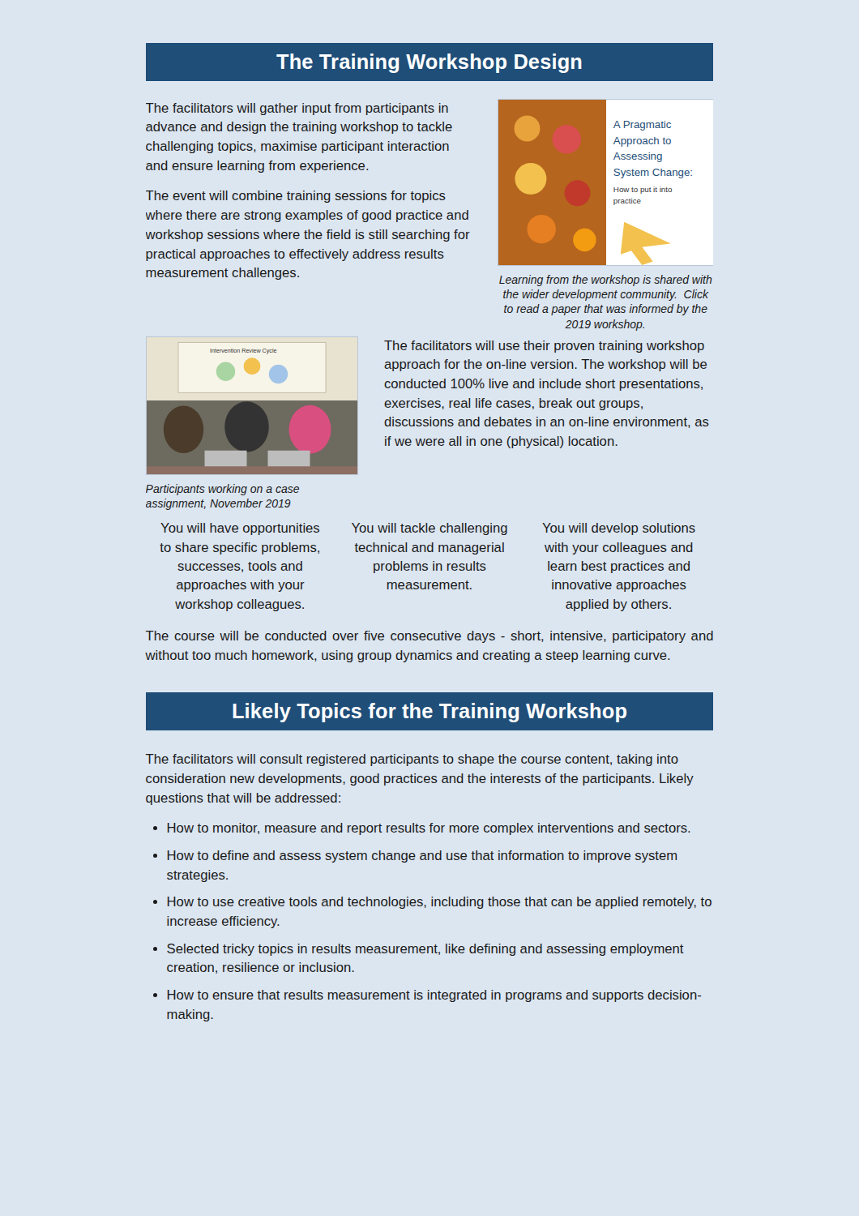The Training Workshop Design
Learning from the workshop is shared with the wider development community. Click to read a paper that was informed by the 2019 workshop.
The facilitators will gather input from participants in advance and design the training workshop to tackle challenging topics, maximise participant interaction and ensure learning from experience.
The event will combine training sessions for topics where there are strong examples of good practice and workshop sessions where the field is still searching for practical approaches to effectively address results measurement challenges.
Participants working on a case assignment, November 2019
The facilitators will use their proven training workshop approach for the on-line version. The workshop will be conducted 100% live and include short presentations, exercises, real life cases, break out groups, discussions and debates in an on-line environment, as if we were all in one (physical) location.
You will have opportunities to share specific problems, successes, tools and approaches with your workshop colleagues.
You will tackle challenging technical and managerial problems in results measurement.
You will develop solutions with your colleagues and learn best practices and innovative approaches applied by others.
The course will be conducted over five consecutive days - short, intensive, participatory and without too much homework, using group dynamics and creating a steep learning curve.
Likely Topics for the Training Workshop
The facilitators will consult registered participants to shape the course content, taking into consideration new developments, good practices and the interests of the participants. Likely questions that will be addressed:
How to monitor, measure and report results for more complex interventions and sectors.
How to define and assess system change and use that information to improve system strategies.
How to use creative tools and technologies, including those that can be applied remotely, to increase efficiency.
Selected tricky topics in results measurement, like defining and assessing employment creation, resilience or inclusion.
How to ensure that results measurement is integrated in programs and supports decision-making.